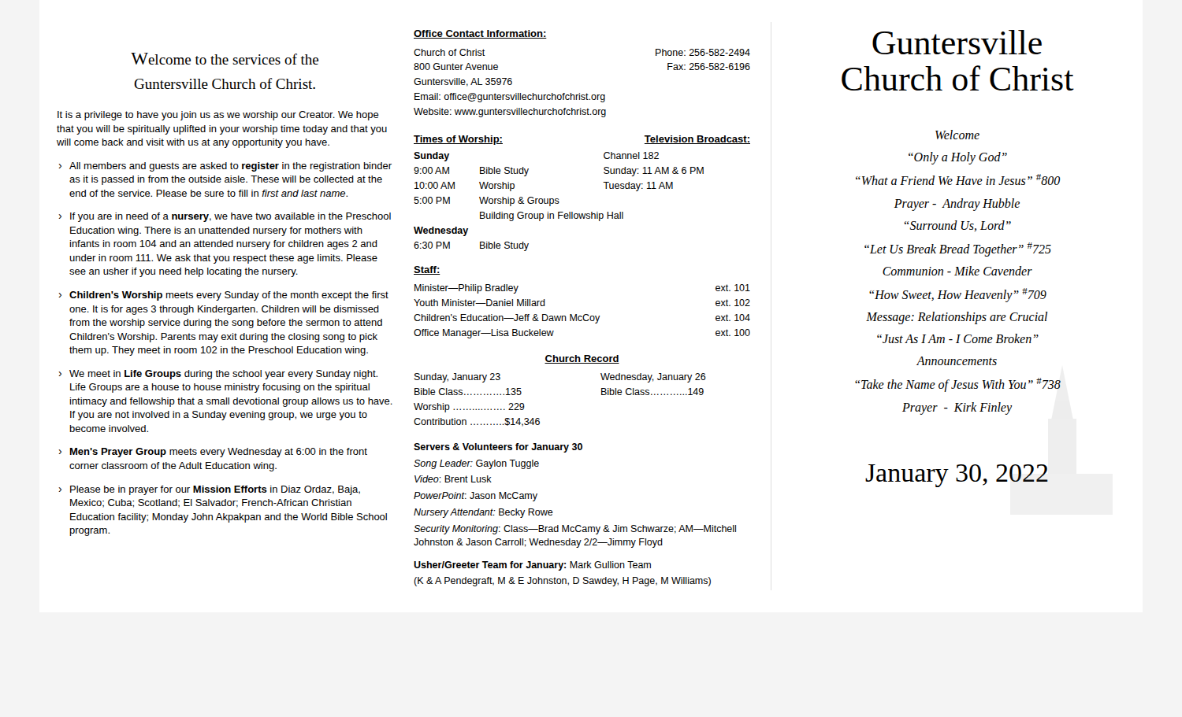Welcome to the services of the
Guntersville Church of Christ.
It is a privilege to have you join us as we worship our Creator. We hope that you will be spiritually uplifted in your worship time today and that you will come back and visit with us at any opportunity you have.
All members and guests are asked to register in the registration binder as it is passed in from the outside aisle. These will be collected at the end of the service. Please be sure to fill in first and last name.
If you are in need of a nursery, we have two available in the Preschool Education wing. There is an unattended nursery for mothers with infants in room 104 and an attended nursery for children ages 2 and under in room 111. We ask that you respect these age limits. Please see an usher if you need help locating the nursery.
Children's Worship meets every Sunday of the month except the first one. It is for ages 3 through Kindergarten. Children will be dismissed from the worship service during the song before the sermon to attend Children's Worship. Parents may exit during the closing song to pick them up. They meet in room 102 in the Preschool Education wing.
We meet in Life Groups during the school year every Sunday night. Life Groups are a house to house ministry focusing on the spiritual intimacy and fellowship that a small devotional group allows us to have. If you are not involved in a Sunday evening group, we urge you to become involved.
Men's Prayer Group meets every Wednesday at 6:00 in the front corner classroom of the Adult Education wing.
Please be in prayer for our Mission Efforts in Diaz Ordaz, Baja, Mexico; Cuba; Scotland; El Salvador; French-African Christian Education facility; Monday John Akpakpan and the World Bible School program.
Office Contact Information:
| Church of Christ | Phone: 256-582-2494 |
| 800 Gunter Avenue | Fax: 256-582-6196 |
| Guntersville, AL 35976 |
| Email: office@guntersvillechurchofchrist.org |
| Website: www.guntersvillechurchofchrist.org |
Times of Worship: Television Broadcast:
| Sunday | Channel 182 |
| 9:00 AM | Bible Study | Sunday: 11 AM & 6 PM |
| 10:00 AM | Worship | Tuesday: 11 AM |
| 5:00 PM | Worship & Groups | |
| | Building Group in Fellowship Hall |
| Wednesday |
| 6:30 PM | Bible Study | |
Staff:
| Minister—Philip Bradley | ext. 101 |
| Youth Minister—Daniel Millard | ext. 102 |
| Children's Education—Jeff & Dawn McCoy | ext. 104 |
| Office Manager—Lisa Buckelew | ext. 100 |
Church Record
| Sunday, January 23 | Wednesday, January 26 |
| Bible Class………….135 | Bible Class………...149 |
| Worship ……....……. 229 | |
| Contribution ………..$14,346 | |
Servers & Volunteers for January 30
Song Leader: Gaylon Tuggle
Video: Brent Lusk
PowerPoint: Jason McCamy
Nursery Attendant: Becky Rowe
Security Monitoring: Class—Brad McCamy & Jim Schwarze; AM—Mitchell Johnston & Jason Carroll; Wednesday 2/2—Jimmy Floyd
Usher/Greeter Team for January: Mark Gullion Team
(K & A Pendegraft, M & E Johnston, D Sawdey, H Page, M Williams)
Guntersville Church of Christ
Welcome
“Only a Holy God”
“What a Friend We Have in Jesus” #800
Prayer - Andray Hubble
“Surround Us, Lord”
“Let Us Break Bread Together” #725
Communion - Mike Cavender
“How Sweet, How Heavenly” #709
Message: Relationships are Crucial
“Just As I Am - I Come Broken”
Announcements
“Take the Name of Jesus With You” #738
Prayer - Kirk Finley
January 30, 2022